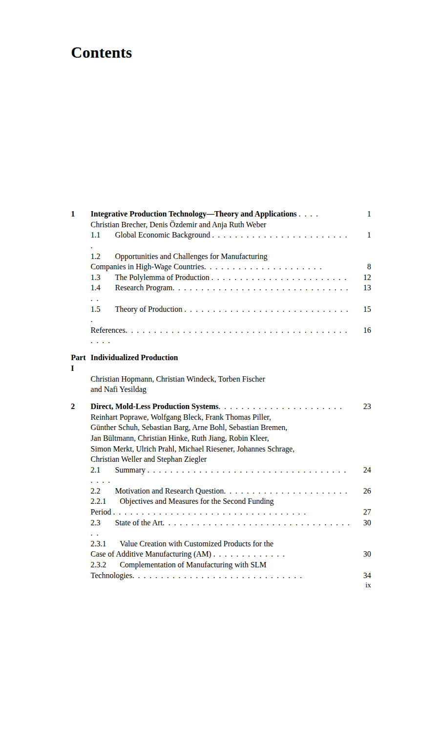Contents
| 1 | Integrative Production Technology—Theory and Applications . . . . | 1 |
| | Christian Brecher, Denis Özdemir and Anja Ruth Weber | |
| | 1.1 Global Economic Background . . . . . . . . . . . . . . . . . . . . . . . . . | 1 |
| | 1.2 Opportunities and Challenges for Manufacturing | |
| | Companies in High-Wage Countries . . . . . . . . . . . . . . . . . . . . . | 8 |
| | 1.3 The Polylemma of Production . . . . . . . . . . . . . . . . . . . . . . . . | 12 |
| | 1.4 Research Program . . . . . . . . . . . . . . . . . . . . . . . . . . . . . . . . . | 13 |
| | 1.5 Theory of Production . . . . . . . . . . . . . . . . . . . . . . . . . . . . . . | 15 |
| | References . . . . . . . . . . . . . . . . . . . . . . . . . . . . . . . . . . . . . . . . . . . | 16 |
| Part I | Individualized Production | |
| | Christian Hopmann, Christian Windeck, Torben Fischer | |
| | and Nafi Yesildag | |
| 2 | Direct, Mold-Less Production Systems . . . . . . . . . . . . . . . . . . . . . . | 23 |
| | Reinhart Poprawe, Wolfgang Bleck, Frank Thomas Piller, | |
| | Günther Schuh, Sebastian Barg, Arne Bohl, Sebastian Bremen, | |
| | Jan Bültmann, Christian Hinke, Ruth Jiang, Robin Kleer, | |
| | Simon Merkt, Ulrich Prahl, Michael Riesener, Johannes Schrage, | |
| | Christian Weller and Stephan Ziegler | |
| | 2.1 Summary . . . . . . . . . . . . . . . . . . . . . . . . . . . . . . . . . . . . . . . | 24 |
| | 2.2 Motivation and Research Question . . . . . . . . . . . . . . . . . . . . . . | 26 |
| | 2.2.1 Objectives and Measures for the Second Funding | |
| | Period . . . . . . . . . . . . . . . . . . . . . . . . . . . . . . . . . . | 27 |
| | 2.3 State of the Art . . . . . . . . . . . . . . . . . . . . . . . . . . . . . . . . . . . | 30 |
| | 2.3.1 Value Creation with Customized Products for the | |
| | Case of Additive Manufacturing (AM) . . . . . . . . . . . . . | 30 |
| | 2.3.2 Complementation of Manufacturing with SLM | |
| | Technologies . . . . . . . . . . . . . . . . . . . . . . . . . . . . . . | 34 |
ix